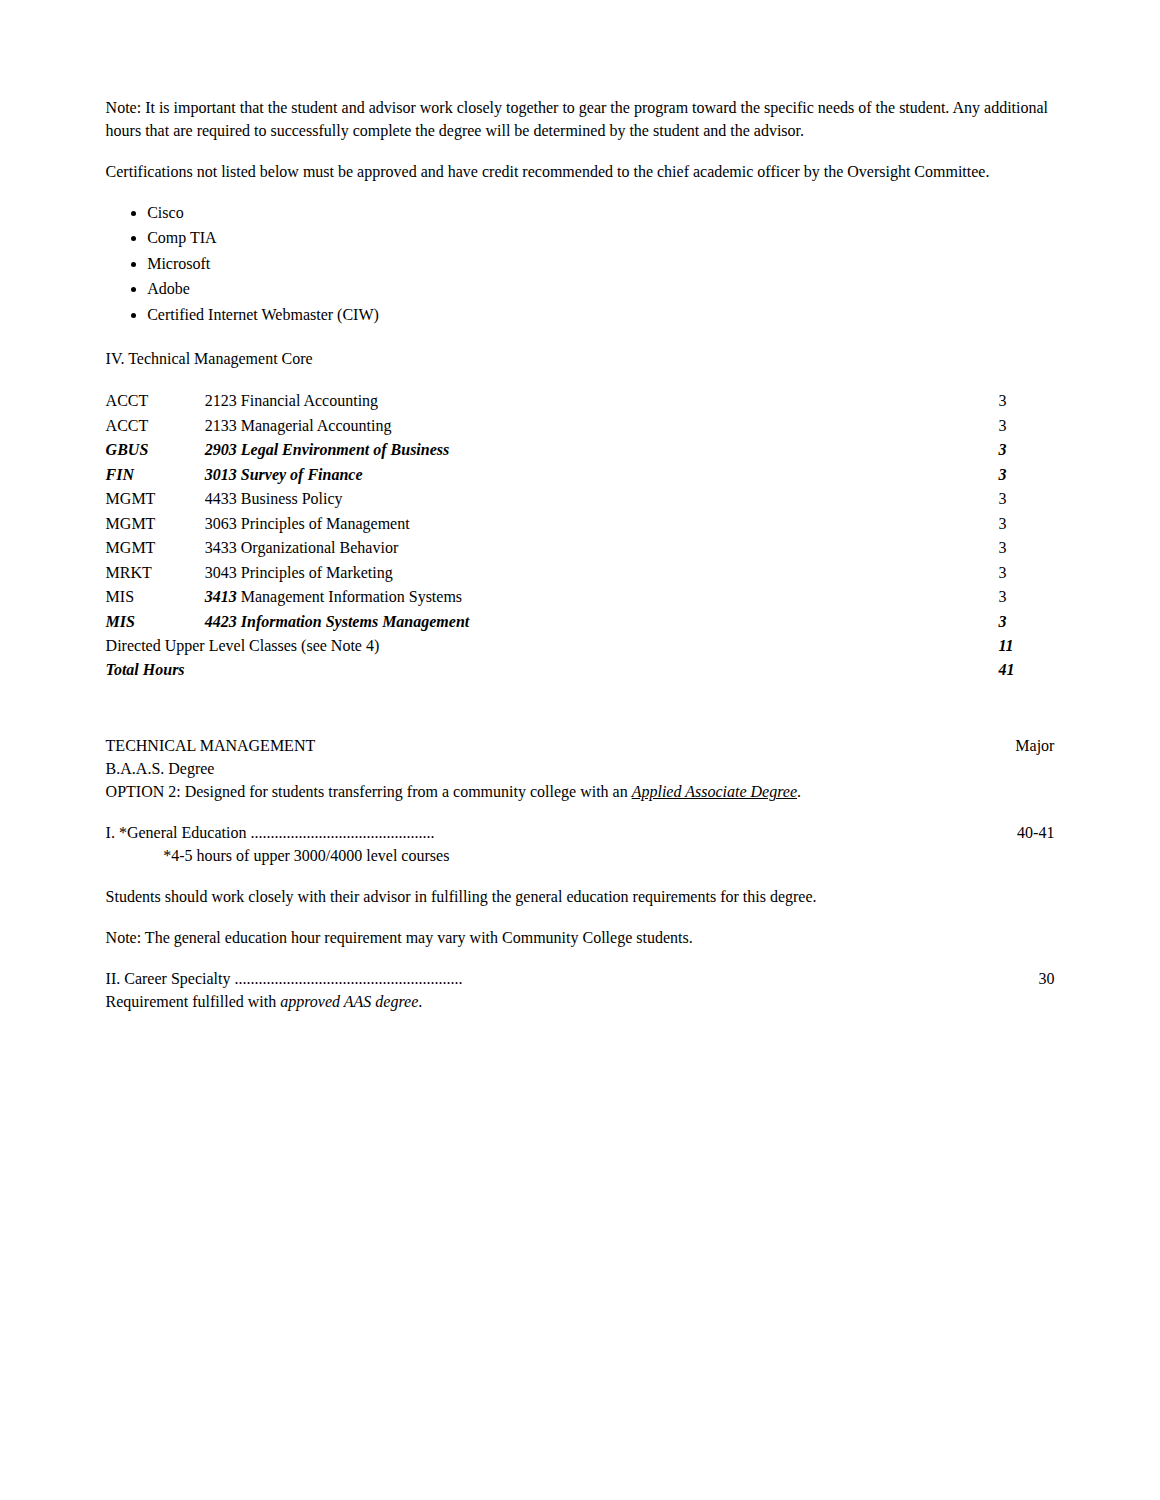Note: It is important that the student and advisor work closely together to gear the program toward the specific needs of the student. Any additional hours that are required to successfully complete the degree will be determined by the student and the advisor.
Certifications not listed below must be approved and have credit recommended to the chief academic officer by the Oversight Committee.
Cisco
Comp TIA
Microsoft
Adobe
Certified Internet Webmaster (CIW)
IV. Technical Management Core
| ACCT | 2123 Financial Accounting | 3 |
| ACCT | 2133 Managerial Accounting | 3 |
| GBUS | 2903 Legal Environment of Business | 3 |
| FIN | 3013 Survey of Finance | 3 |
| MGMT | 4433 Business Policy | 3 |
| MGMT | 3063 Principles of Management | 3 |
| MGMT | 3433 Organizational Behavior | 3 |
| MRKT | 3043 Principles of Marketing | 3 |
| MIS | 3413 Management Information Systems | 3 |
| MIS | 4423 Information Systems Management | 3 |
| Directed Upper Level Classes (see Note 4) | 11 |
| Total Hours | 41 |
TECHNICAL MANAGEMENT Major
B.A.A.S. Degree
OPTION 2: Designed for students transferring from a community college with an Applied Associate Degree.
I. *General Education .............................................. 40-41
*4-5 hours of upper 3000/4000 level courses
Students should work closely with their advisor in fulfilling the general education requirements for this degree.
Note: The general education hour requirement may vary with Community College students.
II. Career Specialty ......................................................... 30
Requirement fulfilled with approved AAS degree.